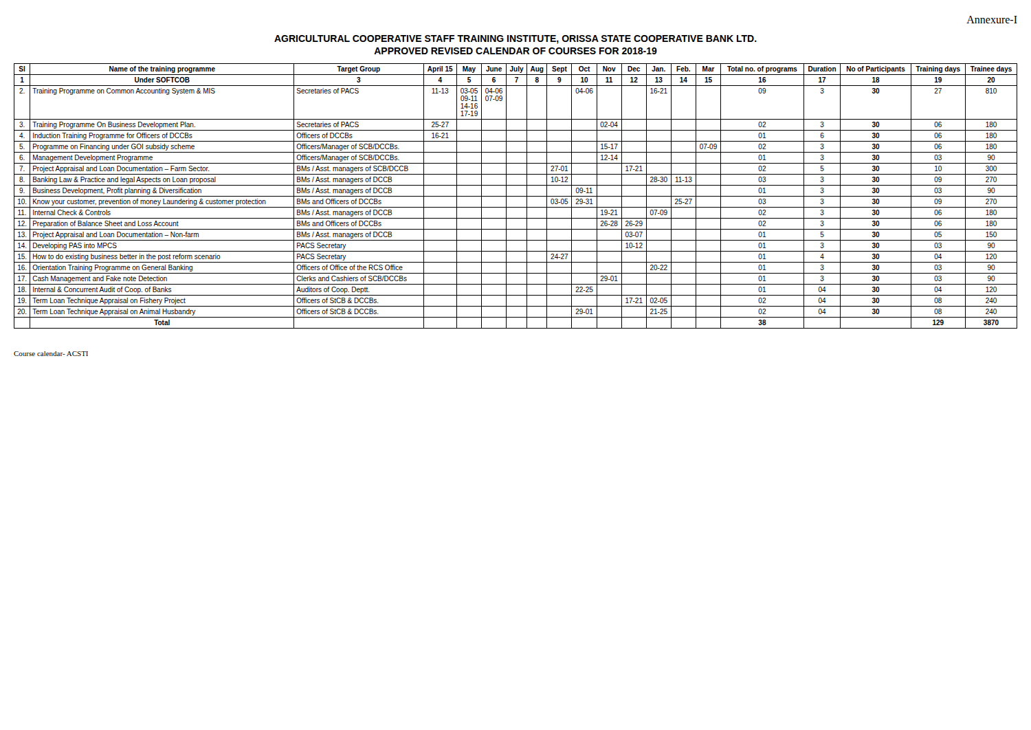Annexure-I
AGRICULTURAL COOPERATIVE STAFF TRAINING INSTITUTE, ORISSA STATE COOPERATIVE BANK LTD.
APPROVED REVISED CALENDAR OF COURSES FOR 2018-19
| Sl | Name of the training programme | Target Group | April 15 | May | June | July | Aug | Sept | Oct | Nov | Dec | Jan. | Feb. | Mar | Total no. of programs | Duration | No of Participants | Training days | Trainee days |
| --- | --- | --- | --- | --- | --- | --- | --- | --- | --- | --- | --- | --- | --- | --- | --- | --- | --- | --- | --- |
| 1 | Under SOFTCOB | 3 | 4 | 5 | 6 | 7 | 8 | 9 | 10 | 11 | 12 | 13 | 14 | 15 | 16 | 17 | 18 | 19 | 20 |
| 2. | Training Programme on Common Accounting System & MIS | Secretaries of PACS | 11-13 | 03-05 09-11 14-16 17-19 | 04-06 07-09 | | | | 04-06 | | | 16-21 | | | 09 | 3 | 30 | 27 | 810 |
| 3. | Training Programme On Business Development Plan. | Secretaries of PACS | 25-27 | | | | | | | 02-04 | | | | | 02 | 3 | 30 | 06 | 180 |
| 4. | Induction Training Programme for Officers of DCCBs | Officers of DCCBs | 16-21 | | | | | | | | | | | | 01 | 6 | 30 | 06 | 180 |
| 5. | Programme on Financing under GOI subsidy scheme | Officers/Manager of SCB/DCCBs. | | | | | | | | 15-17 | | | | 07-09 | 02 | 3 | 30 | 06 | 180 |
| 6. | Management Development Programme | Officers/Manager of SCB/DCCBs. | | | | | | | | 12-14 | | | | | 01 | 3 | 30 | 03 | 90 |
| 7. | Project Appraisal and Loan Documentation – Farm Sector. | BMs / Asst. managers of SCB/DCCB | | | | | | 27-01 | | | 17-21 | | | | 02 | 5 | 30 | 10 | 300 |
| 8. | Banking Law & Practice and legal Aspects on Loan proposal | BMs / Asst. managers of DCCB | | | | | | 10-12 | | | | 28-30 | 11-13 | | 03 | 3 | 30 | 09 | 270 |
| 9. | Business Development, Profit planning & Diversification | BMs / Asst. managers of DCCB | | | | | | | 09-11 | | | | | | 01 | 3 | 30 | 03 | 90 |
| 10. | Know your customer, prevention of money Laundering & customer protection | BMs and Officers of DCCBs | | | | | | 03-05 | 29-31 | | | | 25-27 | | 03 | 3 | 30 | 09 | 270 |
| 11. | Internal Check & Controls | BMs / Asst. managers of DCCB | | | | | | | | 19-21 | | 07-09 | | | 02 | 3 | 30 | 06 | 180 |
| 12. | Preparation of Balance Sheet and Loss Account | BMs and Officers of DCCBs | | | | | | | | 26-28 | 26-29 | | | | 02 | 3 | 30 | 06 | 180 |
| 13. | Project Appraisal and Loan Documentation – Non-farm | BMs / Asst. managers of DCCB | | | | | | | | | 03-07 | | | | 01 | 5 | 30 | 05 | 150 |
| 14. | Developing PAS into MPCS | PACS Secretary | | | | | | | | | 10-12 | | | | 01 | 3 | 30 | 03 | 90 |
| 15. | How to do existing business better in the post reform scenario | PACS Secretary | | | | | | 24-27 | | | | | | | 01 | 4 | 30 | 04 | 120 |
| 16. | Orientation Training Programme on General Banking | Officers of Office of the RCS Office | | | | | | | | | | 20-22 | | | 01 | 3 | 30 | 03 | 90 |
| 17. | Cash Management and Fake note Detection | Clerks and Cashiers of SCB/DCCBs | | | | | | | | 29-01 | | | | | 01 | 3 | 30 | 03 | 90 |
| 18. | Internal & Concurrent Audit of Coop. of Banks | Auditors of Coop. Deptt. | | | | | | | 22-25 | | | | | | 01 | 04 | 30 | 04 | 120 |
| 19. | Term Loan Technique Appraisal on Fishery Project | Officers of StCB & DCCBs. | | | | | | | | | 17-21 | 02-05 | | | 02 | 04 | 30 | 08 | 240 |
| 20. | Term Loan Technique Appraisal on Animal Husbandry | Officers of StCB & DCCBs. | | | | | | | 29-01 | | | 21-25 | | | 02 | 04 | 30 | 08 | 240 |
| | Total | | | | | | | | | | | | | | 38 | | | 129 | 3870 |
Course calendar- ACSTI